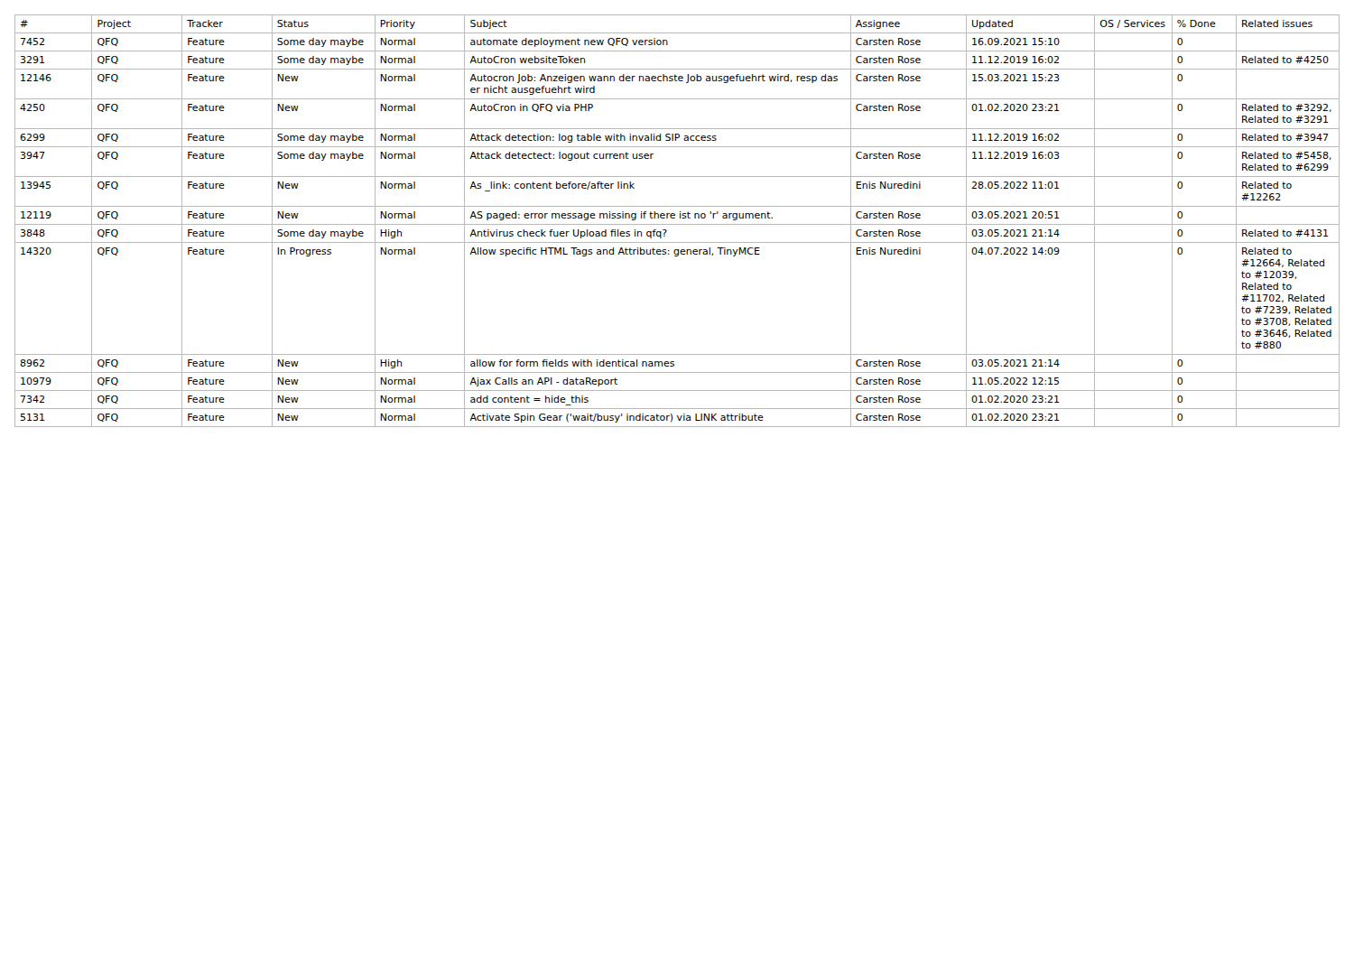| # | Project | Tracker | Status | Priority | Subject | Assignee | Updated | OS / Services | % Done | Related issues |
| --- | --- | --- | --- | --- | --- | --- | --- | --- | --- | --- |
| 7452 | QFQ | Feature | Some day maybe | Normal | automate deployment new QFQ version | Carsten Rose | 16.09.2021 15:10 | | 0 | |
| 3291 | QFQ | Feature | Some day maybe | Normal | AutoCron websiteToken | Carsten Rose | 11.12.2019 16:02 | | 0 | Related to #4250 |
| 12146 | QFQ | Feature | New | Normal | Autocron Job: Anzeigen wann der naechste Job ausgefuehrt wird, resp das er nicht ausgefuehrt wird | Carsten Rose | 15.03.2021 15:23 | | 0 | |
| 4250 | QFQ | Feature | New | Normal | AutoCron in QFQ via PHP | Carsten Rose | 01.02.2020 23:21 | | 0 | Related to #3292, Related to #3291 |
| 6299 | QFQ | Feature | Some day maybe | Normal | Attack detection: log table with invalid SIP access | | 11.12.2019 16:02 | | 0 | Related to #3947 |
| 3947 | QFQ | Feature | Some day maybe | Normal | Attack detectect: logout current user | Carsten Rose | 11.12.2019 16:03 | | 0 | Related to #5458, Related to #6299 |
| 13945 | QFQ | Feature | New | Normal | As _link: content before/after link | Enis Nuredini | 28.05.2022 11:01 | | 0 | Related to #12262 |
| 12119 | QFQ | Feature | New | Normal | AS paged: error message missing if there ist no 'r' argument. | Carsten Rose | 03.05.2021 20:51 | | 0 | |
| 3848 | QFQ | Feature | Some day maybe | High | Antivirus check fuer Upload files in qfq? | Carsten Rose | 03.05.2021 21:14 | | 0 | Related to #4131 |
| 14320 | QFQ | Feature | In Progress | Normal | Allow specific HTML Tags and Attributes: general, TinyMCE | Enis Nuredini | 04.07.2022 14:09 | | 0 | Related to #12664, Related to #12039, Related to #11702, Related to #7239, Related to #3708, Related to #3646, Related to #880 |
| 8962 | QFQ | Feature | New | High | allow for form fields with identical names | Carsten Rose | 03.05.2021 21:14 | | 0 | |
| 10979 | QFQ | Feature | New | Normal | Ajax Calls an API - dataReport | Carsten Rose | 11.05.2022 12:15 | | 0 | |
| 7342 | QFQ | Feature | New | Normal | add content = hide_this | Carsten Rose | 01.02.2020 23:21 | | 0 | |
| 5131 | QFQ | Feature | New | Normal | Activate Spin Gear ('wait/busy' indicator) via LINK attribute | Carsten Rose | 01.02.2020 23:21 | | 0 | |